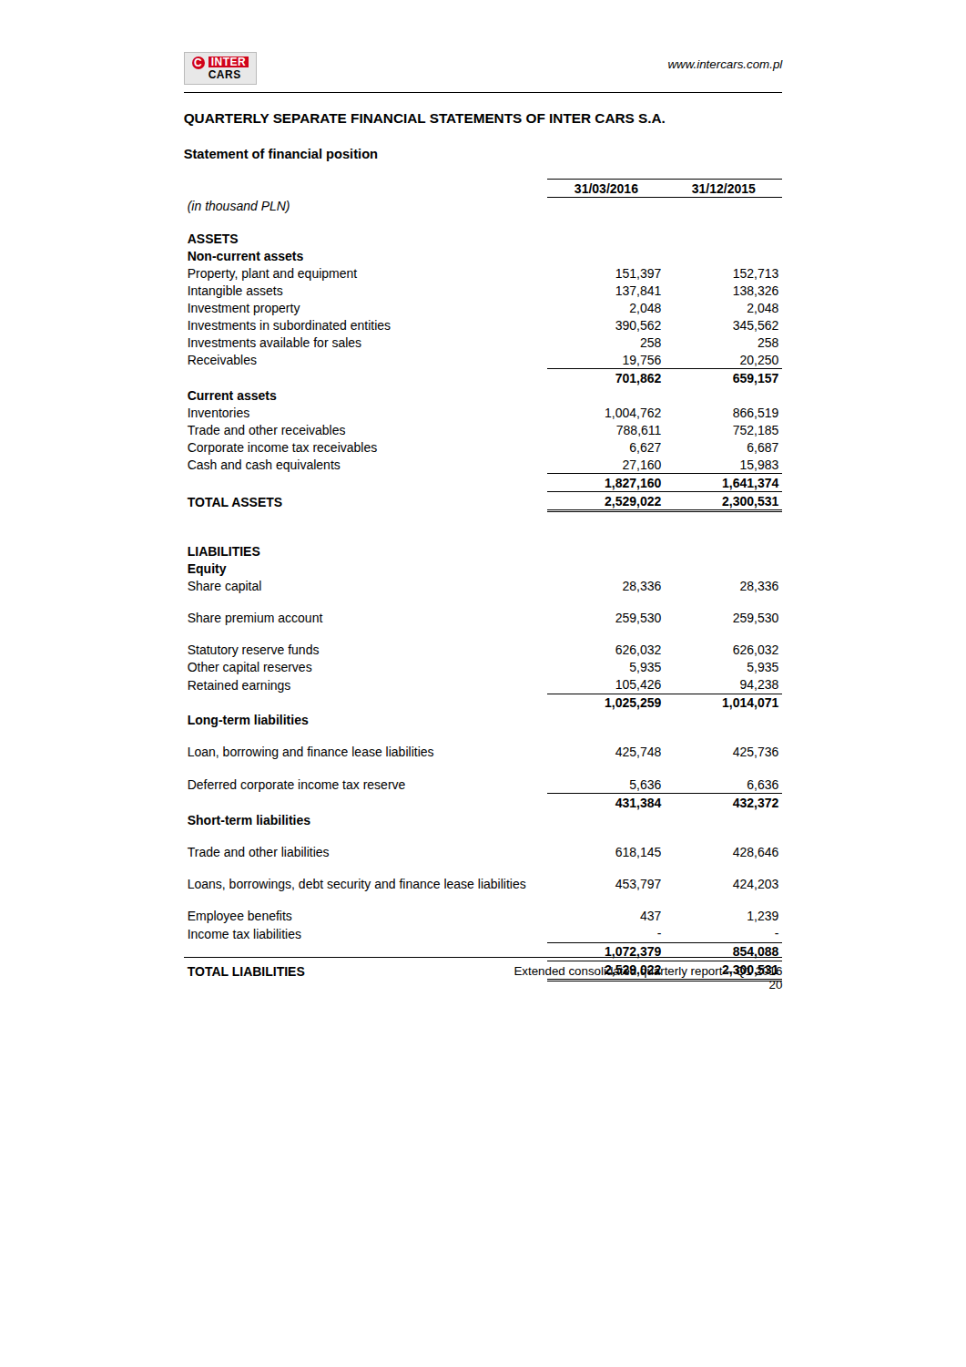CINTER CARS
www.intercars.com.pl
QUARTERLY SEPARATE FINANCIAL STATEMENTS OF INTER CARS S.A.
Statement of financial position
| | 31/03/2016 | 31/12/2015 |
| (in thousand PLN) | | |
| ASSETS | | |
| Non-current assets | | |
| Property, plant and equipment | 151,397 | 152,713 |
| Intangible assets | 137,841 | 138,326 |
| Investment property | 2,048 | 2,048 |
| Investments in subordinated entities | 390,562 | 345,562 |
| Investments available for sales | 258 | 258 |
| Receivables | 19,756 | 20,250 |
| | 701,862 | 659,157 |
| Current assets | | |
| Inventories | 1,004,762 | 866,519 |
| Trade and other receivables | 788,611 | 752,185 |
| Corporate income tax receivables | 6,627 | 6,687 |
| Cash and cash equivalents | 27,160 | 15,983 |
| | 1,827,160 | 1,641,374 |
| TOTAL ASSETS | 2,529,022 | 2,300,531 |
| LIABILITIES | | |
| Equity | | |
| Share capital | 28,336 | 28,336 |
| Share premium account | 259,530 | 259,530 |
| Statutory reserve funds | 626,032 | 626,032 |
| Other capital reserves | 5,935 | 5,935 |
| Retained earnings | 105,426 | 94,238 |
| | 1,025,259 | 1,014,071 |
| Long-term liabilities | | |
| Loan, borrowing and finance lease liabilities | 425,748 | 425,736 |
| Deferred corporate income tax reserve | 5,636 | 6,636 |
| | 431,384 | 432,372 |
| Short-term liabilities | | |
| Trade and other liabilities | 618,145 | 428,646 |
| Loans, borrowings, debt security and finance lease liabilities | 453,797 | 424,203 |
| Employee benefits | 437 | 1,239 |
| Income tax liabilities | - | - |
| | 1,072,379 | 854,088 |
| TOTAL LIABILITIES | 2,529,022 | 2,300,531 |
Extended consolidated quarterly report – Q1 2016
20